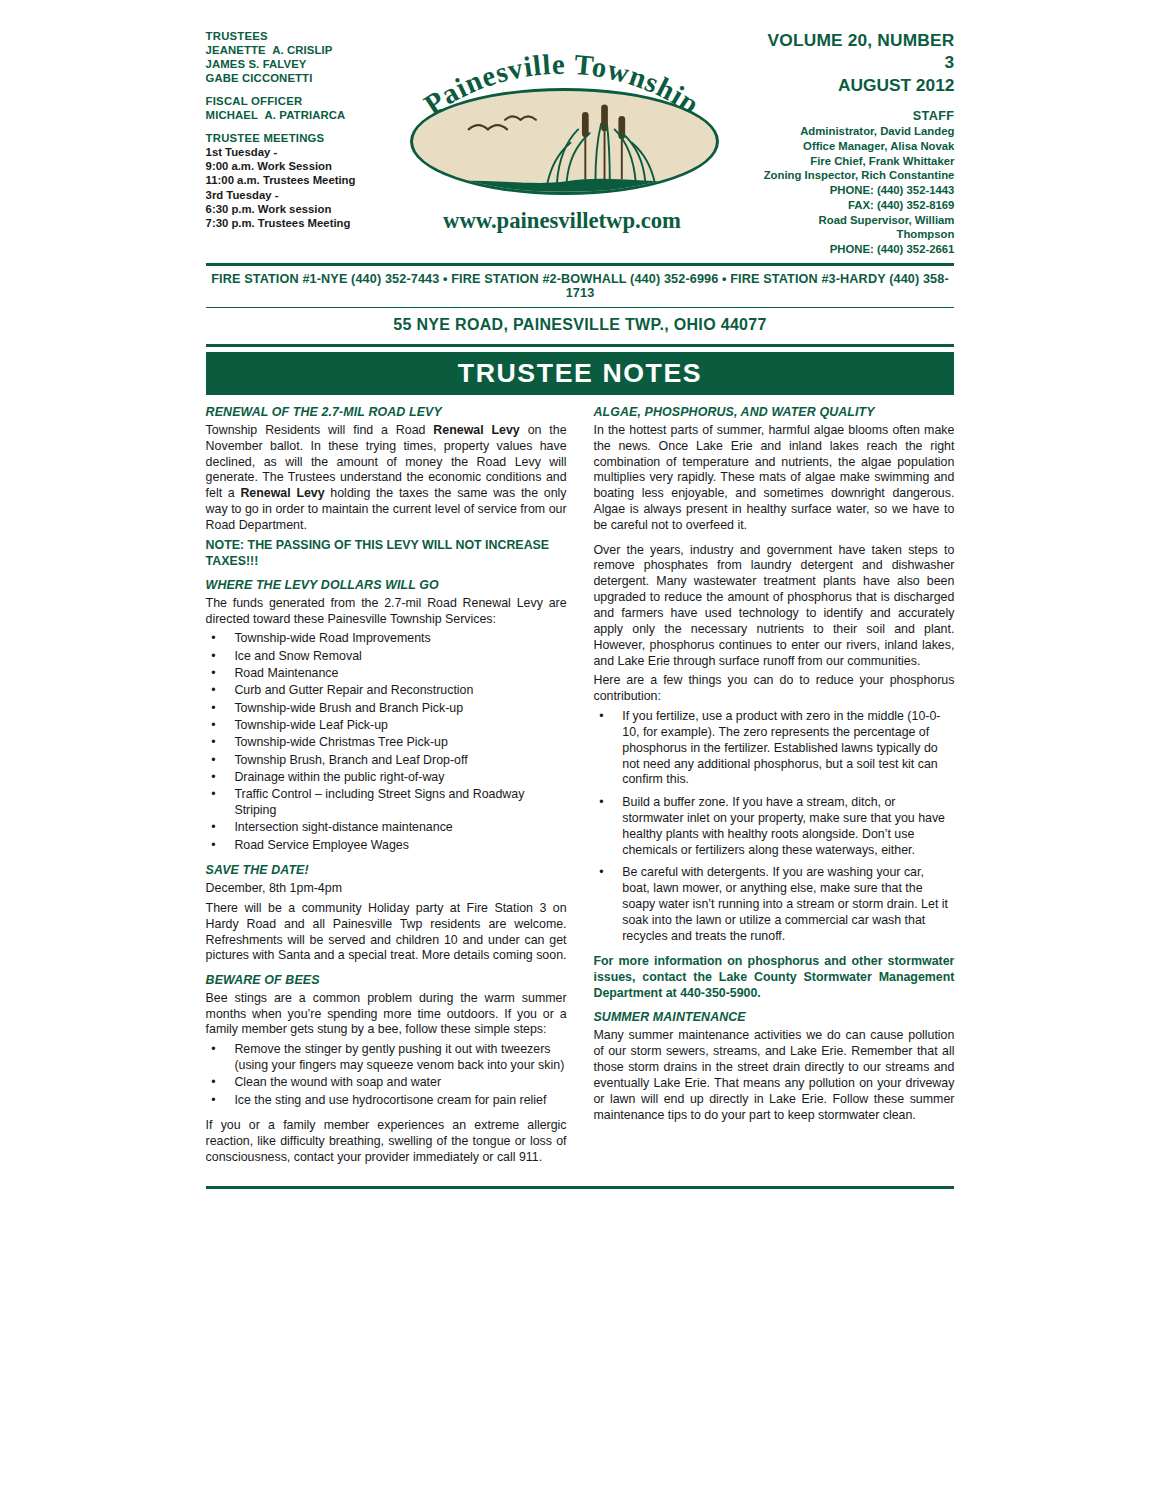Trustees
Jeanette A. Crislip
James S. Falvey
Gabe Cicconetti
Fiscal Officer
Michael A. Patriarca
Trustee Meetings
1st Tuesday -
9:00 a.m. Work Session
11:00 a.m. Trustees Meeting
3rd Tuesday -
6:30 p.m. Work session
7:30 p.m. Trustees Meeting
Painesville Township
www.painesvilletwp.com
VOLUME 20, NUMBER 3
AUGUST 2012
Staff
Administrator, David Landeg
Office Manager, Alisa Novak
Fire Chief, Frank Whittaker
Zoning Inspector, Rich Constantine
PHONE: (440) 352-1443
FAX: (440) 352-8169
Road Supervisor, William Thompson
PHONE: (440) 352-2661
FIRE STATION #1-NYE (440) 352-7443 • FIRE STATION #2-BOWHALL (440) 352-6996 • FIRE STATION #3-HARDY (440) 358-1713
55 NYE ROAD, PAINESVILLE TWP., OHIO 44077
TRUSTEE NOTES
Renewal of the 2.7-Mil Road Levy
Township Residents will find a Road Renewal Levy on the November ballot. In these trying times, property values have declined, as will the amount of money the Road Levy will generate. The Trustees understand the economic conditions and felt a Renewal Levy holding the taxes the same was the only way to go in order to maintain the current level of service from our Road Department.
NOTE: THE PASSING OF THIS LEVY WILL NOT INCREASE TAXES!!!
Where the Levy Dollars Will Go
The funds generated from the 2.7-mil Road Renewal Levy are directed toward these Painesville Township Services:
Township-wide Road Improvements
Ice and Snow Removal
Road Maintenance
Curb and Gutter Repair and Reconstruction
Township-wide Brush and Branch Pick-up
Township-wide Leaf Pick-up
Township-wide Christmas Tree Pick-up
Township Brush, Branch and Leaf Drop-off
Drainage within the public right-of-way
Traffic Control – including Street Signs and Roadway Striping
Intersection sight-distance maintenance
Road Service Employee Wages
Save the Date!
December, 8th 1pm-4pm
There will be a community Holiday party at Fire Station 3 on Hardy Road and all Painesville Twp residents are welcome. Refreshments will be served and children 10 and under can get pictures with Santa and a special treat. More details coming soon.
Beware of Bees
Bee stings are a common problem during the warm summer months when you’re spending more time outdoors. If you or a family member gets stung by a bee, follow these simple steps:
Remove the stinger by gently pushing it out with tweezers (using your fingers may squeeze venom back into your skin)
Clean the wound with soap and water
Ice the sting and use hydrocortisone cream for pain relief
If you or a family member experiences an extreme allergic reaction, like difficulty breathing, swelling of the tongue or loss of consciousness, contact your provider immediately or call 911.
Algae, Phosphorus, and Water Quality
In the hottest parts of summer, harmful algae blooms often make the news. Once Lake Erie and inland lakes reach the right combination of temperature and nutrients, the algae population multiplies very rapidly. These mats of algae make swimming and boating less enjoyable, and sometimes downright dangerous. Algae is always present in healthy surface water, so we have to be careful not to overfeed it.
Over the years, industry and government have taken steps to remove phosphates from laundry detergent and dishwasher detergent. Many wastewater treatment plants have also been upgraded to reduce the amount of phosphorus that is discharged and farmers have used technology to identify and accurately apply only the necessary nutrients to their soil and plant. However, phosphorus continues to enter our rivers, inland lakes, and Lake Erie through surface runoff from our communities.
Here are a few things you can do to reduce your phosphorus contribution:
If you fertilize, use a product with zero in the middle (10-0-10, for example). The zero represents the percentage of phosphorus in the fertilizer. Established lawns typically do not need any additional phosphorus, but a soil test kit can confirm this.
Build a buffer zone. If you have a stream, ditch, or stormwater inlet on your property, make sure that you have healthy plants with healthy roots alongside. Don’t use chemicals or fertilizers along these waterways, either.
Be careful with detergents. If you are washing your car, boat, lawn mower, or anything else, make sure that the soapy water isn’t running into a stream or storm drain. Let it soak into the lawn or utilize a commercial car wash that recycles and treats the runoff.
For more information on phosphorus and other stormwater issues, contact the Lake County Stormwater Management Department at 440-350-5900.
Summer Maintenance
Many summer maintenance activities we do can cause pollution of our storm sewers, streams, and Lake Erie. Remember that all those storm drains in the street drain directly to our streams and eventually Lake Erie. That means any pollution on your driveway or lawn will end up directly in Lake Erie. Follow these summer maintenance tips to do your part to keep stormwater clean.